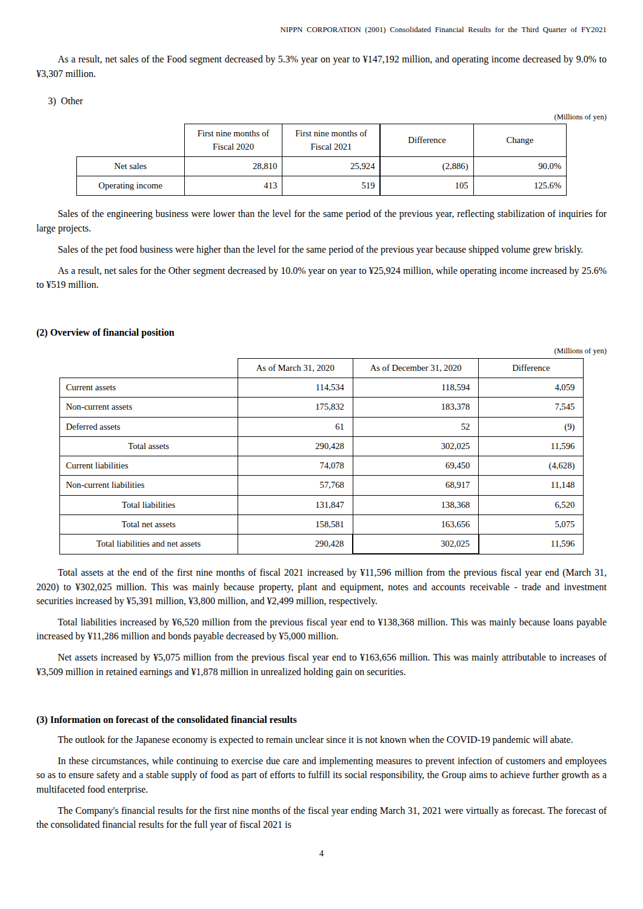NIPPN CORPORATION (2001) Consolidated Financial Results for the Third Quarter of FY2021
As a result, net sales of the Food segment decreased by 5.3% year on year to ¥147,192 million, and operating income decreased by 9.0% to ¥3,307 million.
3) Other
(Millions of yen)
| | First nine months of Fiscal 2020 | First nine months of Fiscal 2021 | Difference | Change |
| --- | --- | --- | --- | --- |
| Net sales | 28,810 | 25,924 | (2,886) | 90.0% |
| Operating income | 413 | 519 | 105 | 125.6% |
Sales of the engineering business were lower than the level for the same period of the previous year, reflecting stabilization of inquiries for large projects.
Sales of the pet food business were higher than the level for the same period of the previous year because shipped volume grew briskly.
As a result, net sales for the Other segment decreased by 10.0% year on year to ¥25,924 million, while operating income increased by 25.6% to ¥519 million.
(2) Overview of financial position
(Millions of yen)
| | As of March 31, 2020 | As of December 31, 2020 | Difference |
| --- | --- | --- | --- |
| Current assets | 114,534 | 118,594 | 4,059 |
| Non-current assets | 175,832 | 183,378 | 7,545 |
| Deferred assets | 61 | 52 | (9) |
| Total assets | 290,428 | 302,025 | 11,596 |
| Current liabilities | 74,078 | 69,450 | (4,628) |
| Non-current liabilities | 57,768 | 68,917 | 11,148 |
| Total liabilities | 131,847 | 138,368 | 6,520 |
| Total net assets | 158,581 | 163,656 | 5,075 |
| Total liabilities and net assets | 290,428 | 302,025 | 11,596 |
Total assets at the end of the first nine months of fiscal 2021 increased by ¥11,596 million from the previous fiscal year end (March 31, 2020) to ¥302,025 million. This was mainly because property, plant and equipment, notes and accounts receivable - trade and investment securities increased by ¥5,391 million, ¥3,800 million, and ¥2,499 million, respectively.
Total liabilities increased by ¥6,520 million from the previous fiscal year end to ¥138,368 million. This was mainly because loans payable increased by ¥11,286 million and bonds payable decreased by ¥5,000 million.
Net assets increased by ¥5,075 million from the previous fiscal year end to ¥163,656 million. This was mainly attributable to increases of ¥3,509 million in retained earnings and ¥1,878 million in unrealized holding gain on securities.
(3) Information on forecast of the consolidated financial results
The outlook for the Japanese economy is expected to remain unclear since it is not known when the COVID-19 pandemic will abate.
In these circumstances, while continuing to exercise due care and implementing measures to prevent infection of customers and employees so as to ensure safety and a stable supply of food as part of efforts to fulfill its social responsibility, the Group aims to achieve further growth as a multifaceted food enterprise.
The Company's financial results for the first nine months of the fiscal year ending March 31, 2021 were virtually as forecast. The forecast of the consolidated financial results for the full year of fiscal 2021 is
4